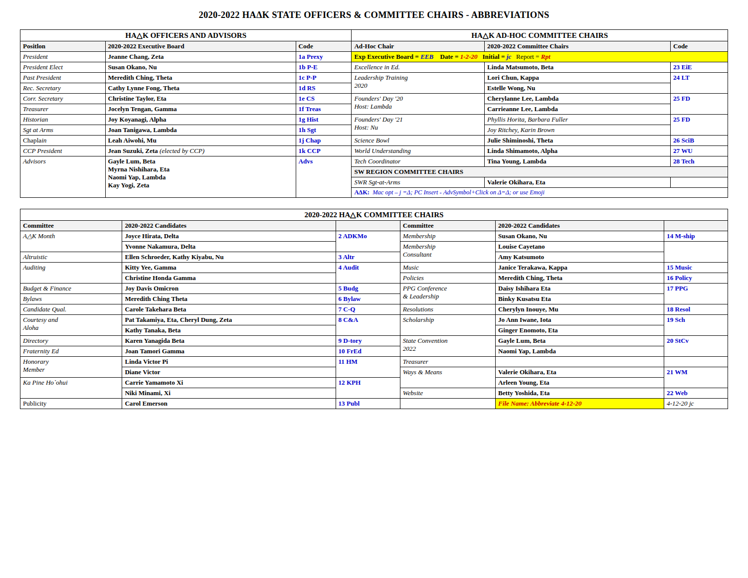2020-2022 HAΔK STATE OFFICERS & COMMITTEE CHAIRS - ABBREVIATIONS
| HA△K OFFICERS AND ADVISORS | HA△K AD-HOC COMMITTEE CHAIRS |
| Positlon | 2020-2022 Executive Board | Code | Ad-Hoc Chair | 2020-2022 Committee Chairs | Code |
| President | Jeanne Chang, Zeta | 1a Prexy | Exp Executive Board = EEB Date = 1-2-20 Initial = jc Report = Rpt |
| President Elect | Susan Okano, Nu | 1b P-E | Excellence in Ed. | Linda Matsumoto, Beta | 23 EiE |
| Past President | Meredith Ching, Theta | 1c P-P | Leadership Training 2020 | Lori Chun, Kappa | 24 LT |
| Rec. Secretary | Cathy Lynne Fong, Theta | 1d RS | Estelle Wong, Nu |
| Corr. Secretary | Christine Taylor, Eta | 1e CS | Founders' Day '20 Host: Lambda | Cherylanne Lee, Lambda | 25 FD |
| Treasurer | Jocelyn Tengan, Gamma | 1f Treas | Carrieanne Lee, Lambda |
| Historian | Joy Koyanagi, Alpha | 1g Hist | Founders' Day '21 Host: Nu | Phyllis Horita, Barbara Fuller | 25 FD |
| Sgt at Arms | Joan Tanigawa, Lambda | 1h Sgt | Joy Ritchey, Karin Brown |
| Chapla in | Leah Aiwohi, Mu | 1j Chap | Science Bowl | Julie Shiminoshi, Theta | 26 SciB |
| CCP President | Jean Suzuki, Zeta (elected by CCP) | 1k CCP | World Understanding | Linda Shimamoto, Alpha | 27 WU |
| Advisors | Gayle Lum, Beta Myrna Nishihara, Eta Naomi Yap, Lambda Kay Yogi, Zeta | Advs | Tech Coordinator | Tina Young, Lambda | 28 Tech |
| SW REGION COMMITTEE CHAIRS |
| SWR Sgt-at-Arms | Valerie Okihara, Eta | |
| AΔK: Mac opt – j =Δ; PC Insert - AdvSymbol+Click on Δ=Δ; or use Emoji |
| 2020-2022 HA△K COMMITTEE CHAIRS |
| Committee | 2020-2022 Candidates | | Committee | 2020-2022 Candidates | |
| A△K Month | Joyce Hirata, Delta | 2 ADKMo | Membership | Susan Okano, Nu | 14 M-ship |
| Yvonne Nakamura, Delta | Membership Consultant | Louise Cayetano | |
| Altruistic | Ellen Schroeder, Kathy Kiyabu, Nu | 3 Altr | Amy Katsumoto |
| Auditing | Kitty Yee, Gamma | 4 Audit | Music | Janice Terakawa, Kappa | 15 Music |
| Christine Honda Gamma | Policies | Meredith Ching, Theta | 16 Policy |
| Budget & Finance | Joy Davis Omicron | 5 Budg | PPG Conference & Leadership | Daisy Ishihara Eta | 17 PPG |
| Bylaws | Meredith Ching Theta | 6 Bylaw | Binky Kusatsu Eta |
| Candidate Qual. | Carole Takehara Beta | 7 C-Q | Resolutions | Cherylyn Inouye, Mu | 18 Resol |
| Courtesy and Aloha | Pat Takamiya, Eta, Cheryl Dung, Zeta | 8 C&A | Scholarship | Jo Ann Iwane, Iota | 19 Sch |
| Kathy Tanaka, Beta | Ginger Enomoto, Eta |
| Directory | Karen Yanagida Beta | 9 D-tory | State Convention 2022 | Gayle Lum, Beta | 20 StCv |
| Fraternity Ed | Joan Tamori Gamma | 10 FrEd | Naomi Yap, Lambda |
| Honorary Member | Linda Victor Pi | 11 HM | Treasurer | | |
| Diane Victor | Ways & Means | Valerie Okihara, Eta | 21 WM |
| Ka Pine Ho`ohui | Carrie Yamamoto Xi | 12 KPH | Arleen Young, Eta |
| Niki Minami, Xi | Website | Betty Yoshida, Eta | 22 Web |
| Publicity | Carol Emerson | 13 Publ | | File Name: Abbreviate 4-12-20 | 4-12-20 jc |